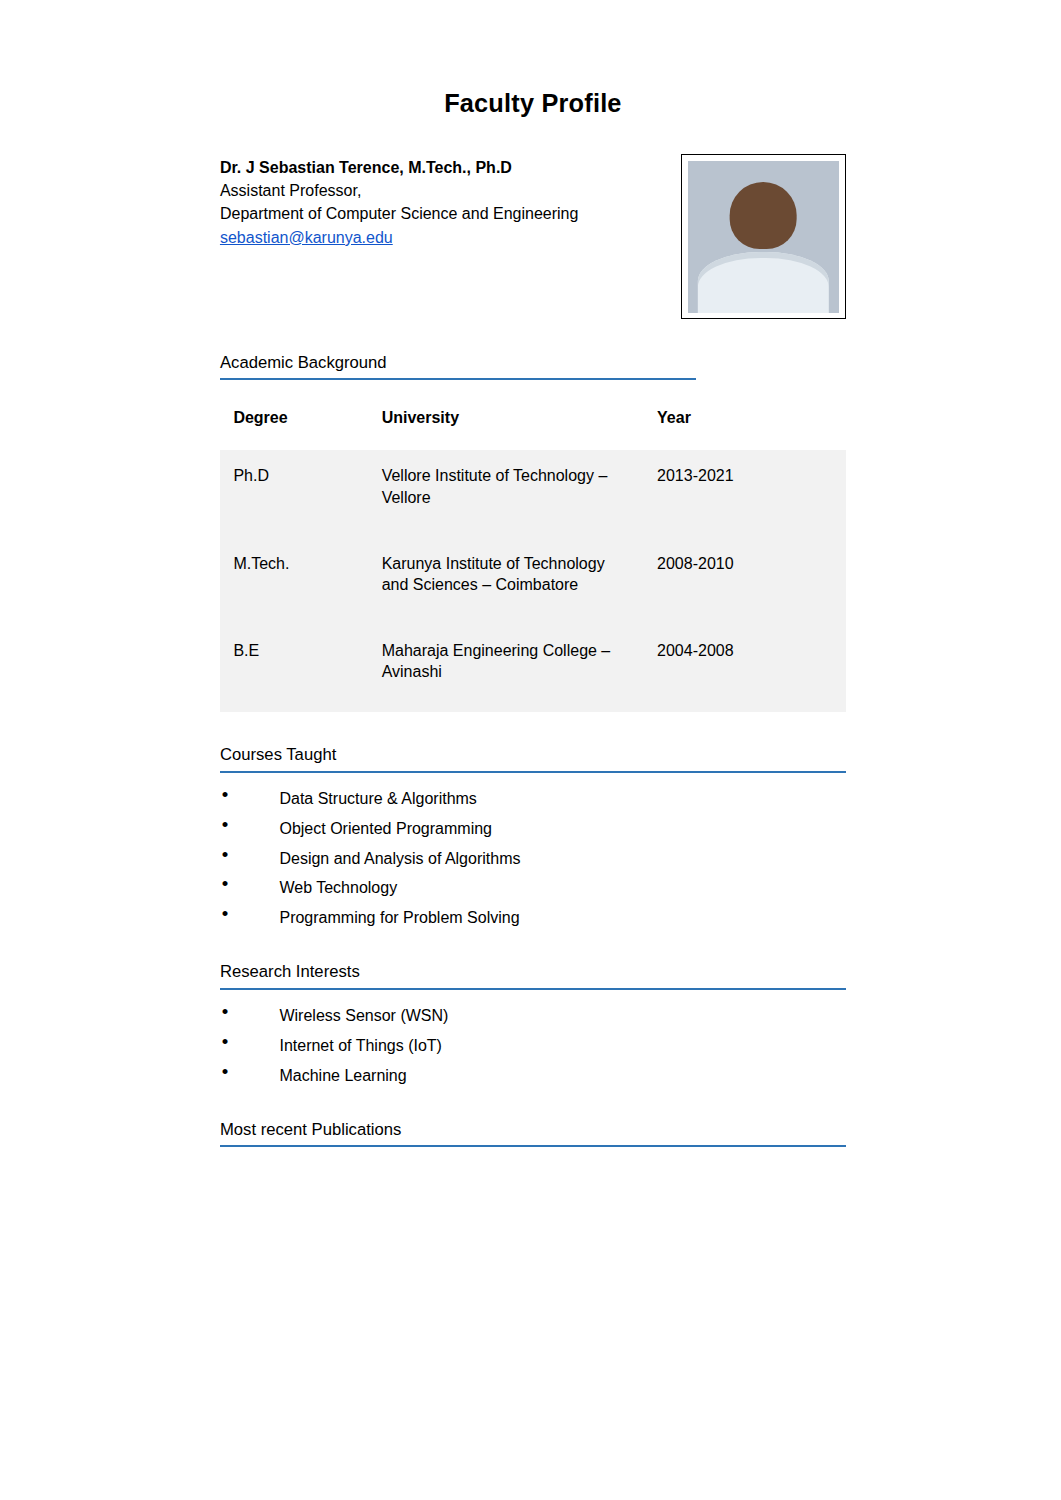Faculty Profile
Dr. J Sebastian Terence, M.Tech., Ph.D
Assistant Professor,
Department of Computer Science and Engineering
sebastian@karunya.edu
Academic Background
| Degree | University | Year |
| --- | --- | --- |
| Ph.D | Vellore Institute of Technology – Vellore | 2013-2021 |
| M.Tech. | Karunya Institute of Technology and Sciences – Coimbatore | 2008-2010 |
| B.E | Maharaja Engineering College – Avinashi | 2004-2008 |
Courses Taught
Data Structure & Algorithms
Object Oriented Programming
Design and Analysis of Algorithms
Web Technology
Programming for Problem Solving
Research Interests
Wireless Sensor (WSN)
Internet of Things (IoT)
Machine Learning
Most recent Publications